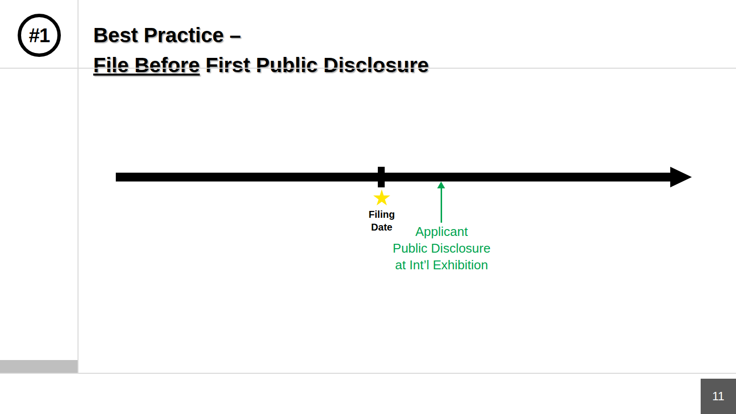#1
Best Practice –
File Before First Public Disclosure
Filing
Date
Applicant
Public Disclosure
at Int’l Exhibition
11